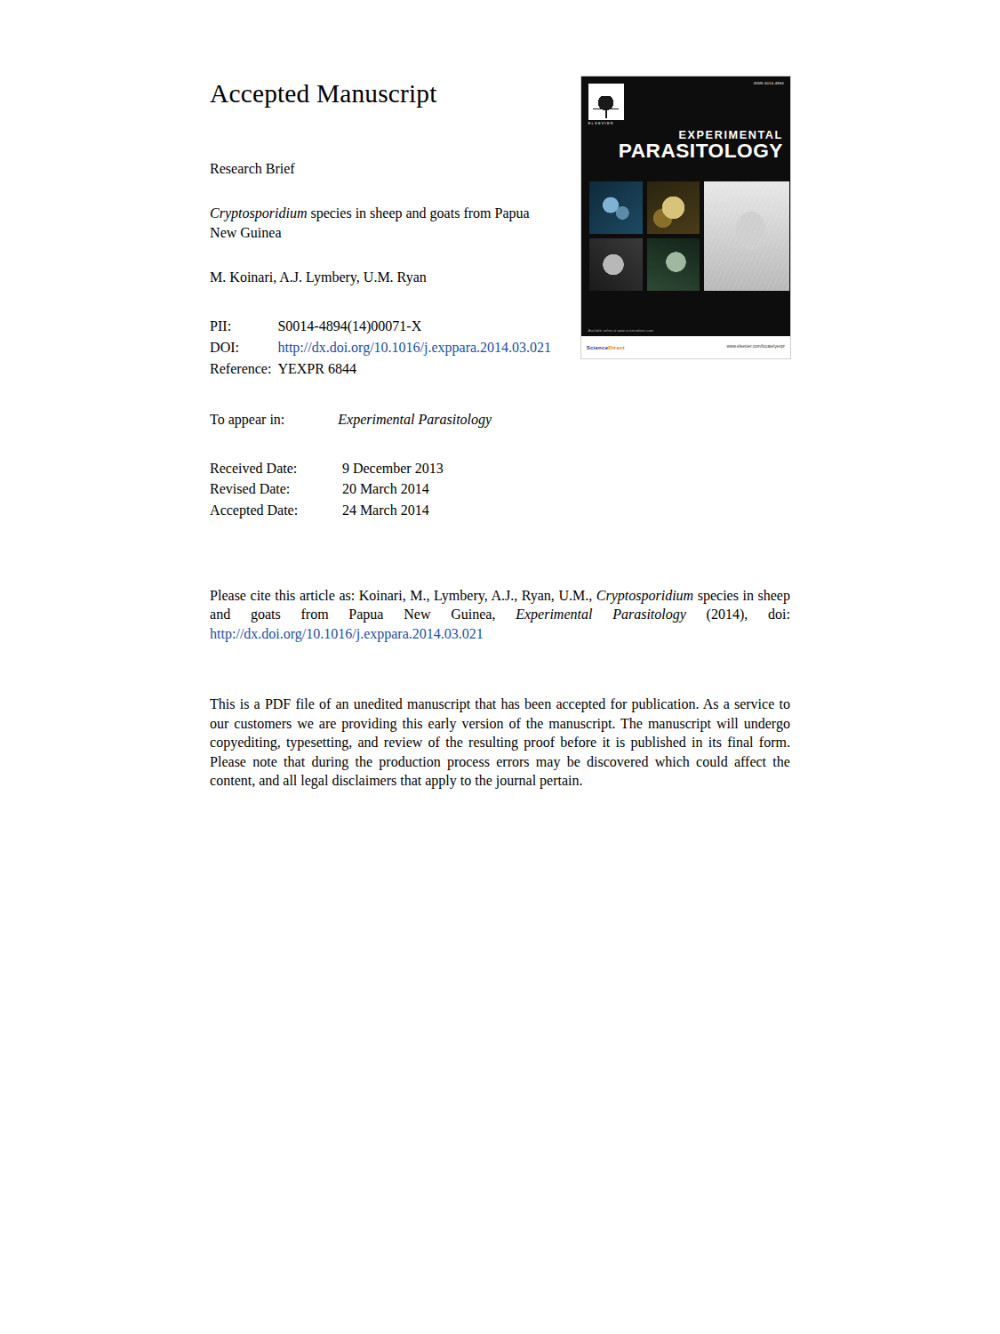Accepted Manuscript
Research Brief
Cryptosporidium species in sheep and goats from Papua New Guinea
M. Koinari, A.J. Lymbery, U.M. Ryan
| PII: | S0014-4894(14)00071-X |
| DOI: | http://dx.doi.org/10.1016/j.exppara.2014.03.021 |
| Reference: | YEXPR 6844 |
To appear in: Experimental Parasitology
| Received Date: | 9 December 2013 |
| Revised Date: | 20 March 2014 |
| Accepted Date: | 24 March 2014 |
ISSN 0014-4894
ELSEVIER
EXPERIMENTAL
PARASITOLOGY
Available online at www.sciencedirect.com
ScienceDirect
www.elsevier.com/locate/yexpr
Please cite this article as: Koinari, M., Lymbery, A.J., Ryan, U.M., Cryptosporidium species in sheep and goats from Papua New Guinea, Experimental Parasitology (2014), doi: http://dx.doi.org/10.1016/j.exppara.2014.03.021
This is a PDF file of an unedited manuscript that has been accepted for publication. As a service to our customers we are providing this early version of the manuscript. The manuscript will undergo copyediting, typesetting, and review of the resulting proof before it is published in its final form. Please note that during the production process errors may be discovered which could affect the content, and all legal disclaimers that apply to the journal pertain.